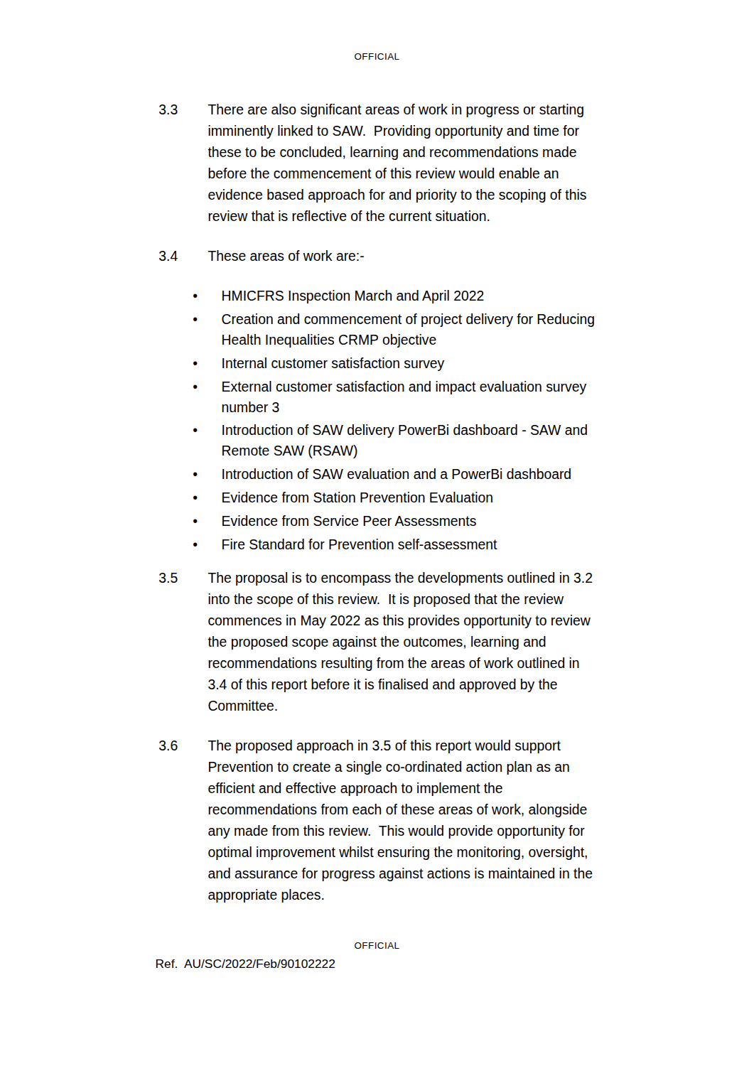OFFICIAL
3.3
There are also significant areas of work in progress or starting imminently linked to SAW. Providing opportunity and time for these to be concluded, learning and recommendations made before the commencement of this review would enable an evidence based approach for and priority to the scoping of this review that is reflective of the current situation.
3.4
These areas of work are:-
HMICFRS Inspection March and April 2022
Creation and commencement of project delivery for Reducing Health Inequalities CRMP objective
Internal customer satisfaction survey
External customer satisfaction and impact evaluation survey number 3
Introduction of SAW delivery PowerBi dashboard - SAW and Remote SAW (RSAW)
Introduction of SAW evaluation and a PowerBi dashboard
Evidence from Station Prevention Evaluation
Evidence from Service Peer Assessments
Fire Standard for Prevention self-assessment
3.5
The proposal is to encompass the developments outlined in 3.2 into the scope of this review. It is proposed that the review commences in May 2022 as this provides opportunity to review the proposed scope against the outcomes, learning and recommendations resulting from the areas of work outlined in 3.4 of this report before it is finalised and approved by the Committee.
3.6
The proposed approach in 3.5 of this report would support Prevention to create a single co-ordinated action plan as an efficient and effective approach to implement the recommendations from each of these areas of work, alongside any made from this review. This would provide opportunity for optimal improvement whilst ensuring the monitoring, oversight, and assurance for progress against actions is maintained in the appropriate places.
OFFICIAL
Ref. AU/SC/2022/Feb/90102222